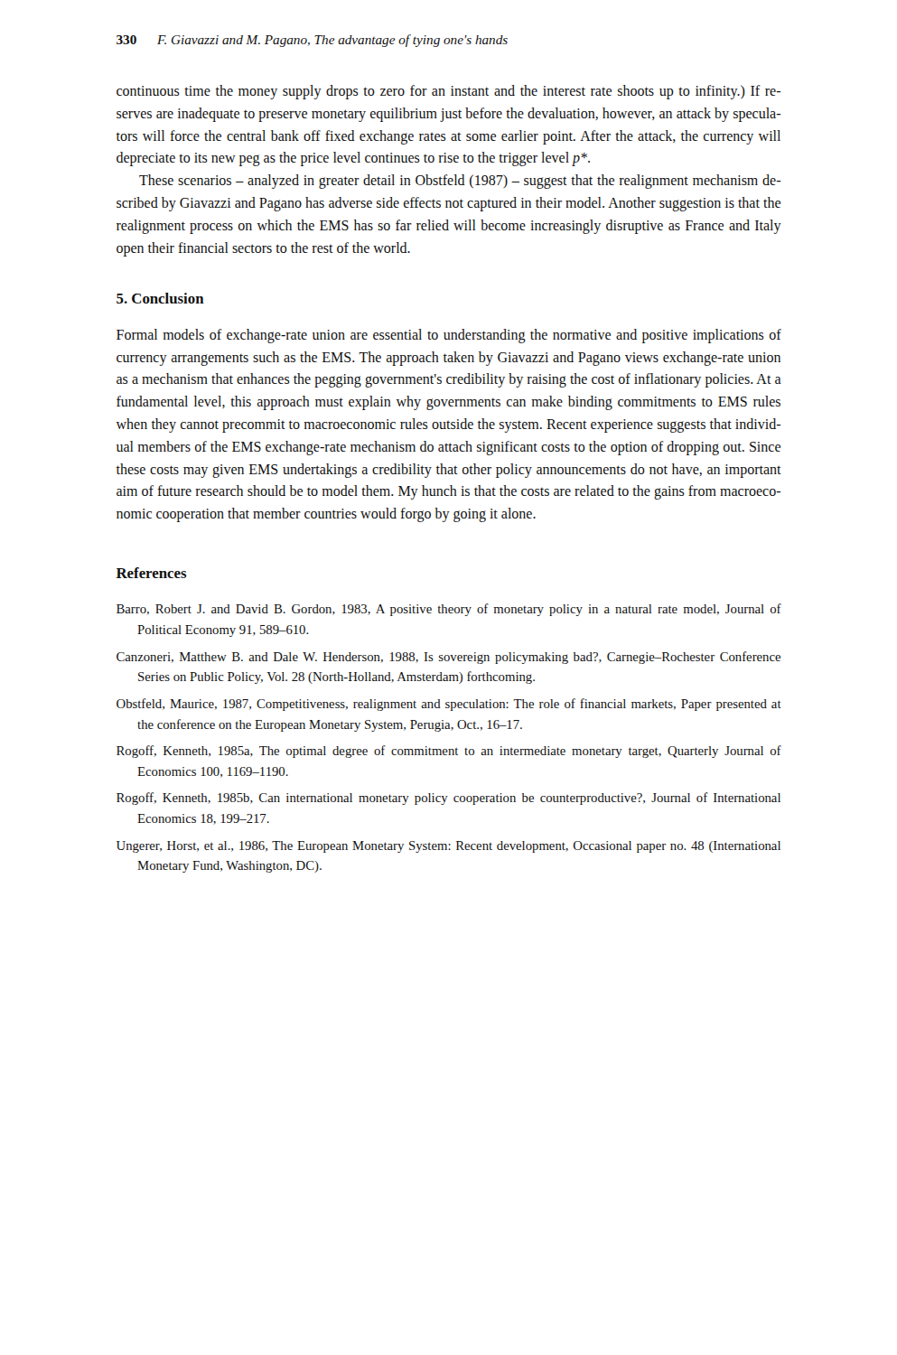330 F. Giavazzi and M. Pagano, The advantage of tying one's hands
continuous time the money supply drops to zero for an instant and the interest rate shoots up to infinity.) If reserves are inadequate to preserve monetary equilibrium just before the devaluation, however, an attack by speculators will force the central bank off fixed exchange rates at some earlier point. After the attack, the currency will depreciate to its new peg as the price level continues to rise to the trigger level p*.
These scenarios – analyzed in greater detail in Obstfeld (1987) – suggest that the realignment mechanism described by Giavazzi and Pagano has adverse side effects not captured in their model. Another suggestion is that the realignment process on which the EMS has so far relied will become increasingly disruptive as France and Italy open their financial sectors to the rest of the world.
5. Conclusion
Formal models of exchange-rate union are essential to understanding the normative and positive implications of currency arrangements such as the EMS. The approach taken by Giavazzi and Pagano views exchange-rate union as a mechanism that enhances the pegging government's credibility by raising the cost of inflationary policies. At a fundamental level, this approach must explain why governments can make binding commitments to EMS rules when they cannot precommit to macroeconomic rules outside the system. Recent experience suggests that individual members of the EMS exchange-rate mechanism do attach significant costs to the option of dropping out. Since these costs may given EMS undertakings a credibility that other policy announcements do not have, an important aim of future research should be to model them. My hunch is that the costs are related to the gains from macroeconomic cooperation that member countries would forgo by going it alone.
References
Barro, Robert J. and David B. Gordon, 1983, A positive theory of monetary policy in a natural rate model, Journal of Political Economy 91, 589–610.
Canzoneri, Matthew B. and Dale W. Henderson, 1988, Is sovereign policymaking bad?, Carnegie–Rochester Conference Series on Public Policy, Vol. 28 (North-Holland, Amsterdam) forthcoming.
Obstfeld, Maurice, 1987, Competitiveness, realignment and speculation: The role of financial markets, Paper presented at the conference on the European Monetary System, Perugia, Oct., 16–17.
Rogoff, Kenneth, 1985a, The optimal degree of commitment to an intermediate monetary target, Quarterly Journal of Economics 100, 1169–1190.
Rogoff, Kenneth, 1985b, Can international monetary policy cooperation be counterproductive?, Journal of International Economics 18, 199–217.
Ungerer, Horst, et al., 1986, The European Monetary System: Recent development, Occasional paper no. 48 (International Monetary Fund, Washington, DC).